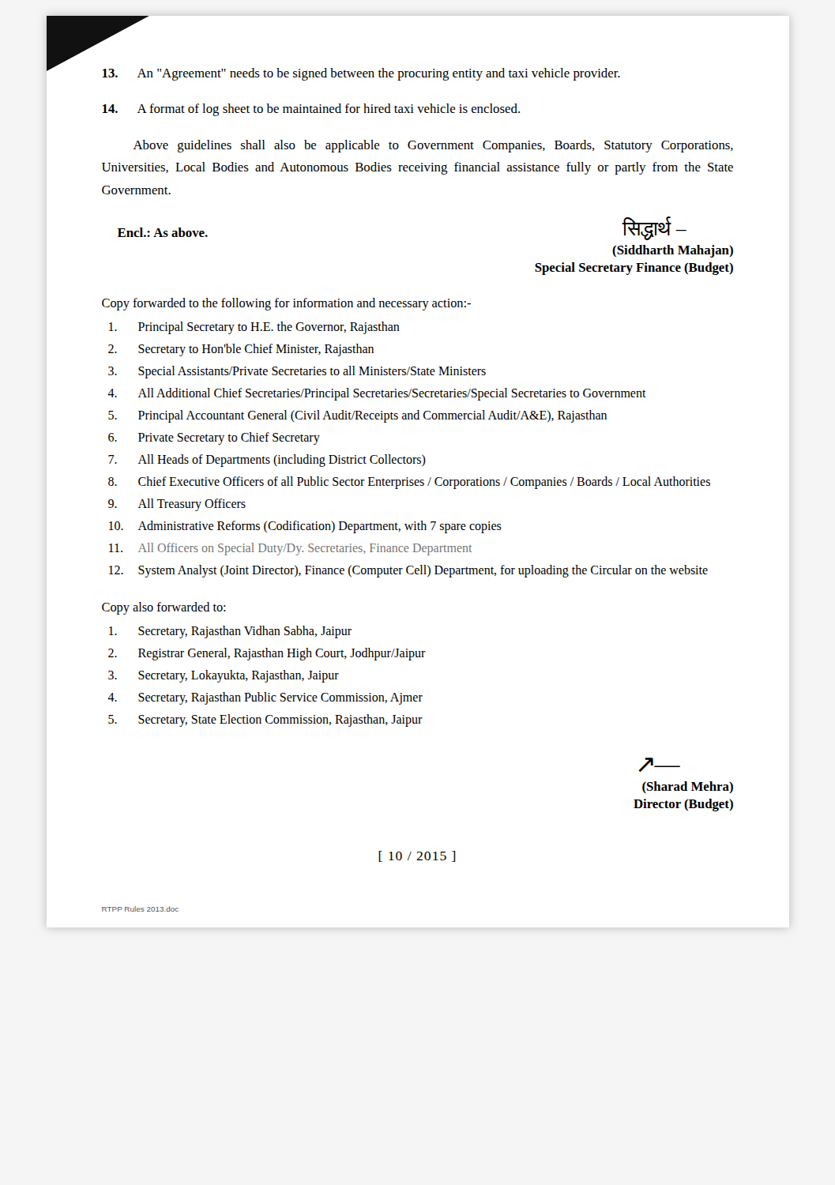13.
An "Agreement" needs to be signed between the procuring entity and taxi vehicle provider.
14.
A format of log sheet to be maintained for hired taxi vehicle is enclosed.
Above guidelines shall also be applicable to Government Companies, Boards, Statutory Corporations, Universities, Local Bodies and Autonomous Bodies receiving financial assistance fully or partly from the State Government.
Encl.: As above.
सिद्धार्थ –
(Siddharth Mahajan)
Special Secretary Finance (Budget)
Copy forwarded to the following for information and necessary action:-
Principal Secretary to H.E. the Governor, Rajasthan
Secretary to Hon'ble Chief Minister, Rajasthan
Special Assistants/Private Secretaries to all Ministers/State Ministers
All Additional Chief Secretaries/Principal Secretaries/Secretaries/Special Secretaries to Government
Principal Accountant General (Civil Audit/Receipts and Commercial Audit/A&E), Rajasthan
Private Secretary to Chief Secretary
All Heads of Departments (including District Collectors)
Chief Executive Officers of all Public Sector Enterprises / Corporations / Companies / Boards / Local Authorities
All Treasury Officers
Administrative Reforms (Codification) Department, with 7 spare copies
All Officers on Special Duty/Dy. Secretaries, Finance Department
System Analyst (Joint Director), Finance (Computer Cell) Department, for uploading the Circular on the website
Copy also forwarded to:
Secretary, Rajasthan Vidhan Sabha, Jaipur
Registrar General, Rajasthan High Court, Jodhpur/Jaipur
Secretary, Lokayukta, Rajasthan, Jaipur
Secretary, Rajasthan Public Service Commission, Ajmer
Secretary, State Election Commission, Rajasthan, Jaipur
↗—
(Sharad Mehra)
Director (Budget)
[ 10 / 2015 ]
RTPP Rules 2013.doc